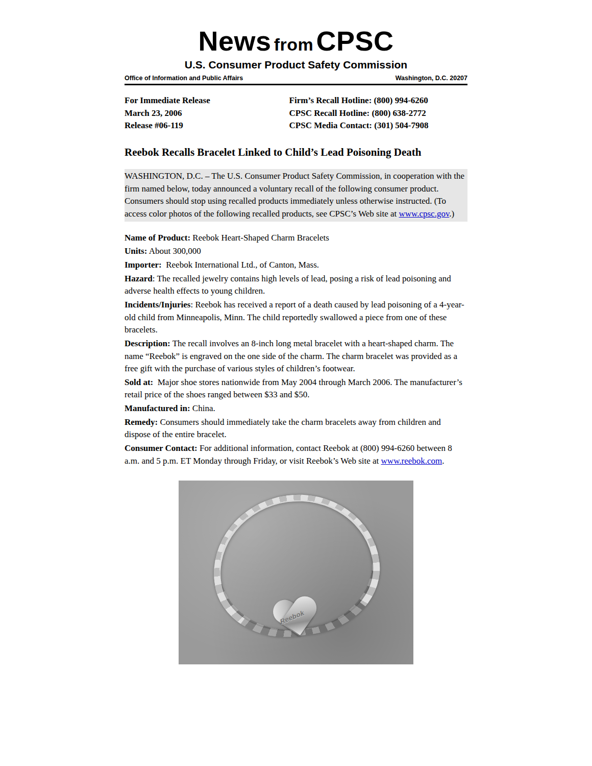News from CPSC
U.S. Consumer Product Safety Commission
Office of Information and Public Affairs Washington, D.C. 20207
For Immediate Release
March 23, 2006
Release #06-119
Firm’s Recall Hotline: (800) 994-6260
CPSC Recall Hotline: (800) 638-2772
CPSC Media Contact: (301) 504-7908
Reebok Recalls Bracelet Linked to Child’s Lead Poisoning Death
WASHINGTON, D.C. – The U.S. Consumer Product Safety Commission, in cooperation with the firm named below, today announced a voluntary recall of the following consumer product. Consumers should stop using recalled products immediately unless otherwise instructed. (To access color photos of the following recalled products, see CPSC’s Web site at www.cpsc.gov.)
Name of Product: Reebok Heart-Shaped Charm Bracelets
Units: About 300,000
Importer: Reebok International Ltd., of Canton, Mass.
Hazard: The recalled jewelry contains high levels of lead, posing a risk of lead poisoning and adverse health effects to young children.
Incidents/Injuries: Reebok has received a report of a death caused by lead poisoning of a 4-year-old child from Minneapolis, Minn. The child reportedly swallowed a piece from one of these bracelets.
Description: The recall involves an 8-inch long metal bracelet with a heart-shaped charm. The name “Reebok” is engraved on the one side of the charm. The charm bracelet was provided as a free gift with the purchase of various styles of children’s footwear.
Sold at: Major shoe stores nationwide from May 2004 through March 2006. The manufacturer’s retail price of the shoes ranged between $33 and $50.
Manufactured in: China.
Remedy: Consumers should immediately take the charm bracelets away from children and dispose of the entire bracelet.
Consumer Contact: For additional information, contact Reebok at (800) 994-6260 between 8 a.m. and 5 p.m. ET Monday through Friday, or visit Reebok’s Web site at www.reebok.com.
Reebok
Reebok heart-shaped charm bracelet